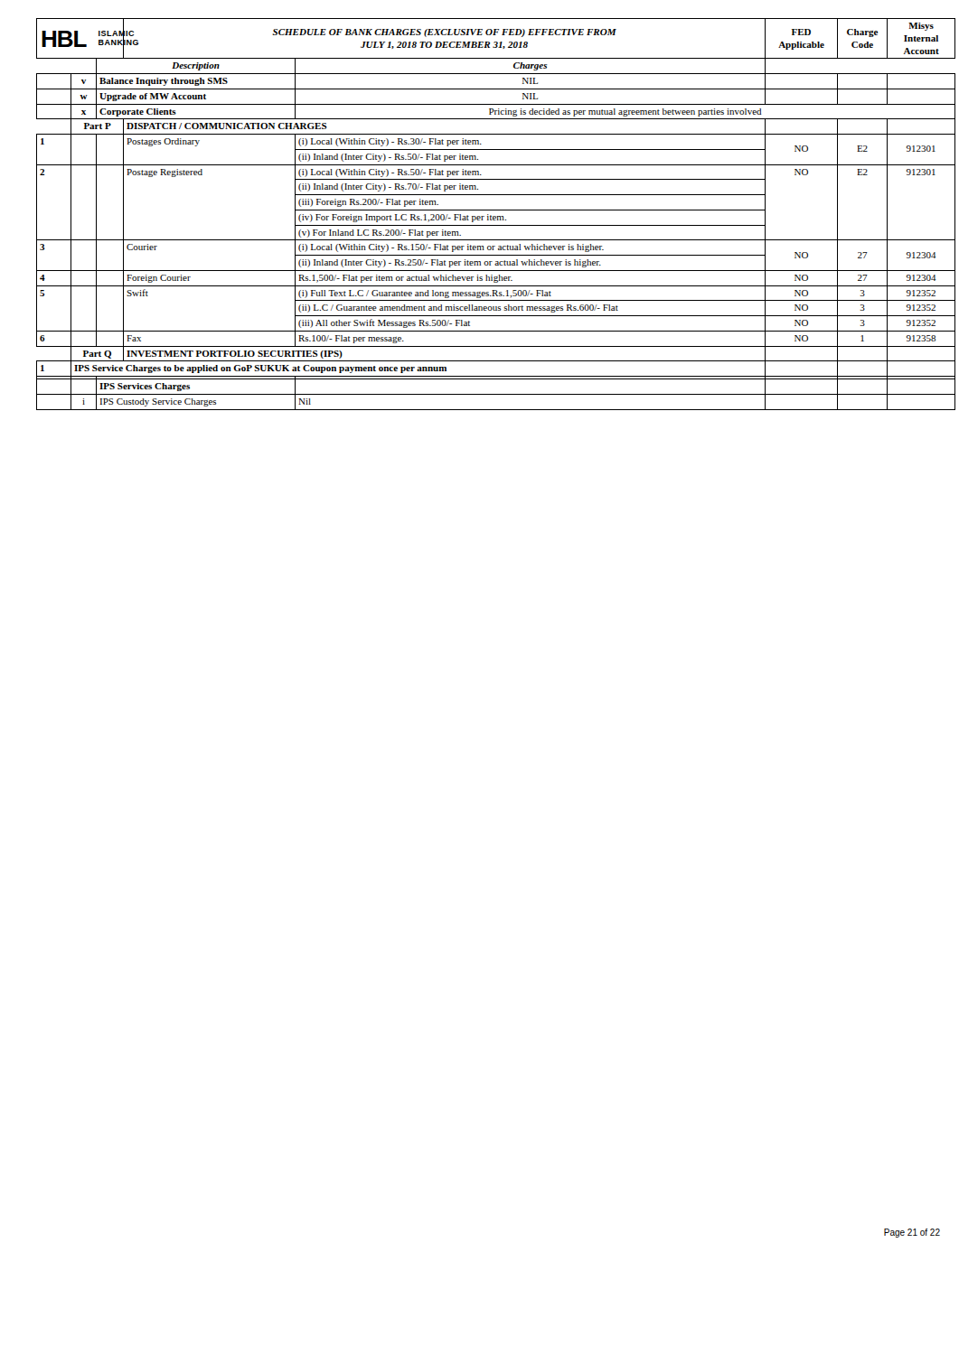| HBL | ISLAMIC BANKING | SCHEDULE OF BANK CHARGES (EXCLUSIVE OF FED) EFFECTIVE FROM JULY 1, 2018 TO DECEMBER 31, 2018 | FED Applicable | Charge Code | Misys Internal Account |
| | | Description | Charges | | | |
| | v | Balance Inquiry through SMS | NIL | | | |
| | w | Upgrade of MW Account | NIL | | | |
| | x | Corporate Clients | Pricing is decided as per mutual agreement between parties involved |
| | Part P | DISPATCH / COMMUNICATION CHARGES | | | |
| 1 | | | Postages Ordinary | (i) Local (Within City) - Rs.30/- Flat per item. | NO | E2 | 912301 |
| (ii) Inland (Inter City) - Rs.50/- Flat per item. |
| 2 | | | Postage Registered | (i) Local (Within City) - Rs.50/- Flat per item. | NO | E2 | 912301 |
| (ii) Inland (Inter City) - Rs.70/- Flat per item. |
| (iii) Foreign Rs.200/- Flat per item. |
| (iv) For Foreign Import LC Rs.1,200/- Flat per item. |
| (v) For Inland LC Rs.200/- Flat per item. |
| 3 | | | Courier | (i) Local (Within City) - Rs.150/- Flat per item or actual whichever is higher. | NO | 27 | 912304 |
| (ii) Inland (Inter City) - Rs.250/- Flat per item or actual whichever is higher. |
| 4 | | | Foreign Courier | Rs.1,500/- Flat per item or actual whichever is higher. | NO | 27 | 912304 |
| 5 | | | Swift | (i) Full Text L.C / Guarantee and long messages.Rs.1,500/- Flat | NO | 3 | 912352 |
| (ii) L.C / Guarantee amendment and miscellaneous short messages Rs.600/- Flat | NO | 3 | 912352 |
| (iii) All other Swift Messages Rs.500/- Flat | NO | 3 | 912352 |
| 6 | | | Fax | Rs.100/- Flat per message. | NO | 1 | 912358 |
| | Part Q | INVESTMENT PORTFOLIO SECURITIES (IPS) | | | |
| 1 | IPS Service Charges to be applied on GoP SUKUK at Coupon payment once per annum | | | |
| | | IPS Services Charges | | | | |
| | i | IPS Custody Service Charges | Nil | | | |
Page 21 of 22